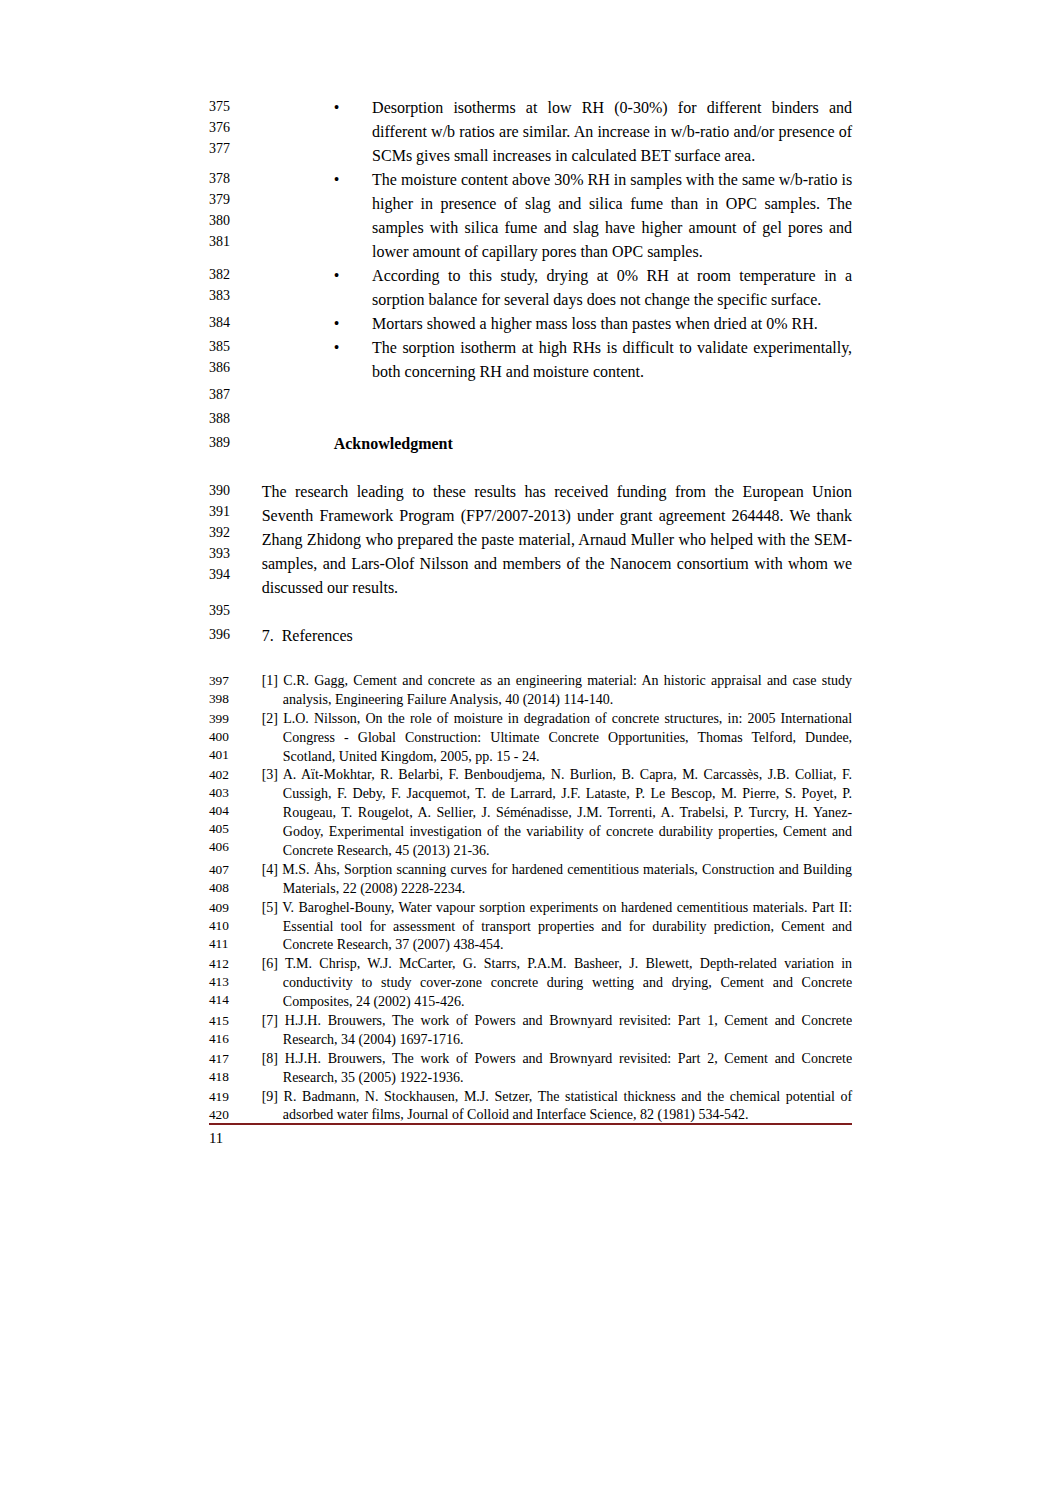375
376
377
•Desorption isotherms at low RH (0-30%) for different binders and different w/b ratios are similar. An increase in w/b-ratio and/or presence of SCMs gives small increases in calculated BET surface area.
378
379
380
381
•The moisture content above 30% RH in samples with the same w/b-ratio is higher in presence of slag and silica fume than in OPC samples. The samples with silica fume and slag have higher amount of gel pores and lower amount of capillary pores than OPC samples.
382
383
•According to this study, drying at 0% RH at room temperature in a sorption balance for several days does not change the specific surface.
384
•Mortars showed a higher mass loss than pastes when dried at 0% RH.
385
386
•The sorption isotherm at high RHs is difficult to validate experimentally, both concerning RH and moisture content.
387
388
389
Acknowledgment
390
391
392
393
394
The research leading to these results has received funding from the European Union Seventh Framework Program (FP7/2007-2013) under grant agreement 264448. We thank Zhang Zhidong who prepared the paste material, Arnaud Muller who helped with the SEM-samples, and Lars-Olof Nilsson and members of the Nanocem consortium with whom we discussed our results.
395
396
7. References
397
398
[1] C.R. Gagg, Cement and concrete as an engineering material: An historic appraisal and case study analysis, Engineering Failure Analysis, 40 (2014) 114-140.
399
400
401
[2] L.O. Nilsson, On the role of moisture in degradation of concrete structures, in: 2005 International Congress - Global Construction: Ultimate Concrete Opportunities, Thomas Telford, Dundee, Scotland, United Kingdom, 2005, pp. 15 - 24.
402
403
404
405
406
[3] A. Aït-Mokhtar, R. Belarbi, F. Benboudjema, N. Burlion, B. Capra, M. Carcassès, J.B. Colliat, F. Cussigh, F. Deby, F. Jacquemot, T. de Larrard, J.F. Lataste, P. Le Bescop, M. Pierre, S. Poyet, P. Rougeau, T. Rougelot, A. Sellier, J. Séménadisse, J.M. Torrenti, A. Trabelsi, P. Turcry, H. Yanez-Godoy, Experimental investigation of the variability of concrete durability properties, Cement and Concrete Research, 45 (2013) 21-36.
407
408
[4] M.S. Åhs, Sorption scanning curves for hardened cementitious materials, Construction and Building Materials, 22 (2008) 2228-2234.
409
410
411
[5] V. Baroghel-Bouny, Water vapour sorption experiments on hardened cementitious materials. Part II: Essential tool for assessment of transport properties and for durability prediction, Cement and Concrete Research, 37 (2007) 438-454.
412
413
414
[6] T.M. Chrisp, W.J. McCarter, G. Starrs, P.A.M. Basheer, J. Blewett, Depth-related variation in conductivity to study cover-zone concrete during wetting and drying, Cement and Concrete Composites, 24 (2002) 415-426.
415
416
[7] H.J.H. Brouwers, The work of Powers and Brownyard revisited: Part 1, Cement and Concrete Research, 34 (2004) 1697-1716.
417
418
[8] H.J.H. Brouwers, The work of Powers and Brownyard revisited: Part 2, Cement and Concrete Research, 35 (2005) 1922-1936.
419
420
[9] R. Badmann, N. Stockhausen, M.J. Setzer, The statistical thickness and the chemical potential of adsorbed water films, Journal of Colloid and Interface Science, 82 (1981) 534-542.
11